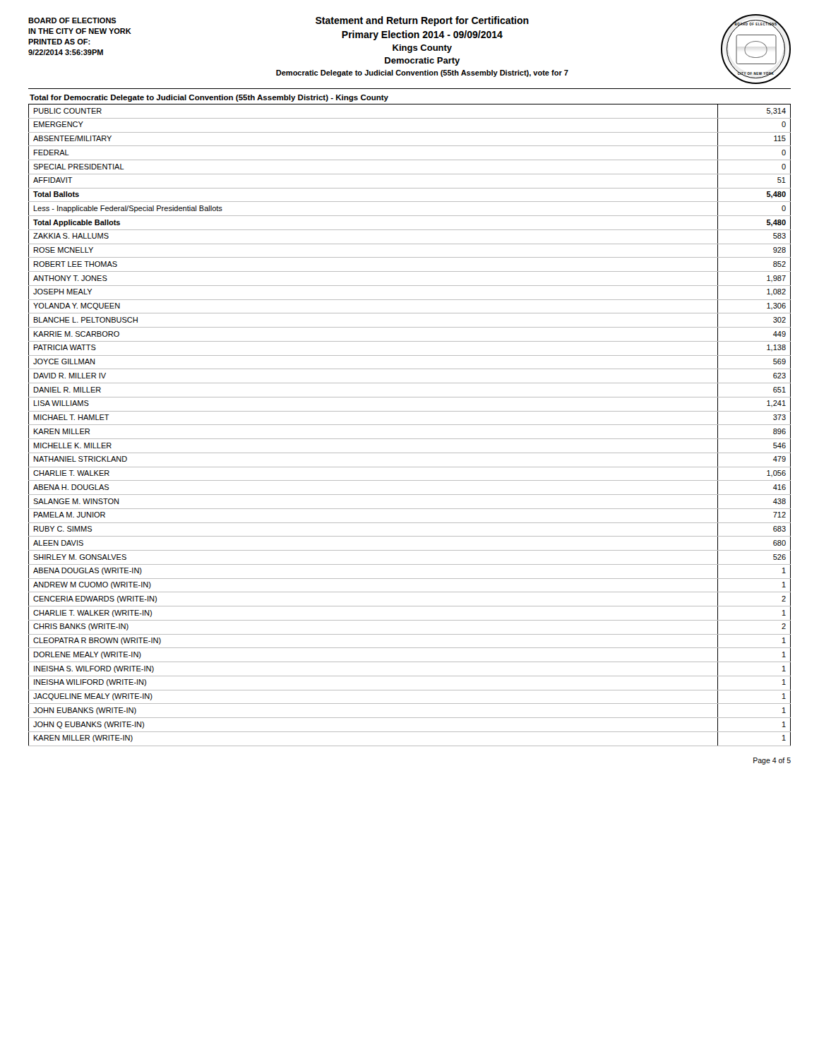BOARD OF ELECTIONS
IN THE CITY OF NEW YORK
PRINTED AS OF:
9/22/2014 3:56:39PM
Statement and Return Report for Certification
Primary Election 2014 - 09/09/2014
Kings County
Democratic Party
Democratic Delegate to Judicial Convention (55th Assembly District), vote for 7
BOARD OF ELECTIONS
CITY OF NEW YORK
Total for Democratic Delegate to Judicial Convention (55th Assembly District) - Kings County
| PUBLIC COUNTER | 5,314 |
| EMERGENCY | 0 |
| ABSENTEE/MILITARY | 115 |
| FEDERAL | 0 |
| SPECIAL PRESIDENTIAL | 0 |
| AFFIDAVIT | 51 |
| Total Ballots | 5,480 |
| Less - Inapplicable Federal/Special Presidential Ballots | 0 |
| Total Applicable Ballots | 5,480 |
| ZAKKIA S. HALLUMS | 583 |
| ROSE MCNELLY | 928 |
| ROBERT LEE THOMAS | 852 |
| ANTHONY T. JONES | 1,987 |
| JOSEPH MEALY | 1,082 |
| YOLANDA Y. MCQUEEN | 1,306 |
| BLANCHE L. PELTONBUSCH | 302 |
| KARRIE M. SCARBORO | 449 |
| PATRICIA WATTS | 1,138 |
| JOYCE GILLMAN | 569 |
| DAVID R. MILLER IV | 623 |
| DANIEL R. MILLER | 651 |
| LISA WILLIAMS | 1,241 |
| MICHAEL T. HAMLET | 373 |
| KAREN MILLER | 896 |
| MICHELLE K. MILLER | 546 |
| NATHANIEL STRICKLAND | 479 |
| CHARLIE T. WALKER | 1,056 |
| ABENA H. DOUGLAS | 416 |
| SALANGE M. WINSTON | 438 |
| PAMELA M. JUNIOR | 712 |
| RUBY C. SIMMS | 683 |
| ALEEN DAVIS | 680 |
| SHIRLEY M. GONSALVES | 526 |
| ABENA DOUGLAS (WRITE-IN) | 1 |
| ANDREW M CUOMO (WRITE-IN) | 1 |
| CENCERIA EDWARDS (WRITE-IN) | 2 |
| CHARLIE T. WALKER (WRITE-IN) | 1 |
| CHRIS BANKS (WRITE-IN) | 2 |
| CLEOPATRA R BROWN (WRITE-IN) | 1 |
| DORLENE MEALY (WRITE-IN) | 1 |
| INEISHA S. WILFORD (WRITE-IN) | 1 |
| INEISHA WILIFORD (WRITE-IN) | 1 |
| JACQUELINE MEALY (WRITE-IN) | 1 |
| JOHN EUBANKS (WRITE-IN) | 1 |
| JOHN Q EUBANKS (WRITE-IN) | 1 |
| KAREN MILLER (WRITE-IN) | 1 |
Page 4 of 5